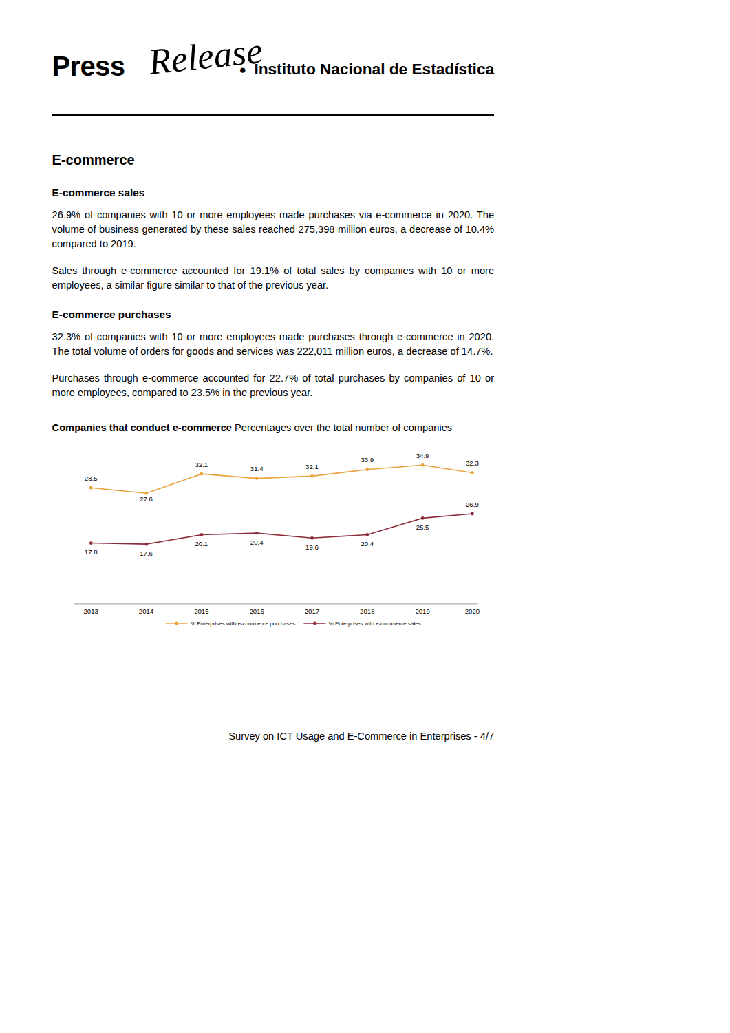Press Release ●Instituto Nacional de Estadística
E-commerce
E-commerce sales
26.9% of companies with 10 or more employees made purchases via e-commerce in 2020. The volume of business generated by these sales reached 275,398 million euros, a decrease of 10.4% compared to 2019.
Sales through e-commerce accounted for 19.1% of total sales by companies with 10 or more employees, a similar figure similar to that of the previous year.
E-commerce purchases
32.3% of companies with 10 or more employees made purchases through e-commerce in 2020. The total volume of orders for goods and services was 222,011 million euros, a decrease of 14.7%.
Purchases through e-commerce accounted for 22.7% of total purchases by companies of 10 or more employees, compared to 23.5% in the previous year.
Companies that conduct e-commerce Percentages over the total number of companies
28.5 27.6 32.1 31.4 32.1 33.9 34.9 32.3 17.8 17.6 20.1 20.4 19.6 20.4 25.5 26.9 2013 2014 2015 2016 2017 2018 2019 2020 % Enterprises with e-commerce purchases % Enterprises with e-commerce sales
Survey on ICT Usage and E-Commerce in Enterprises - 4/7